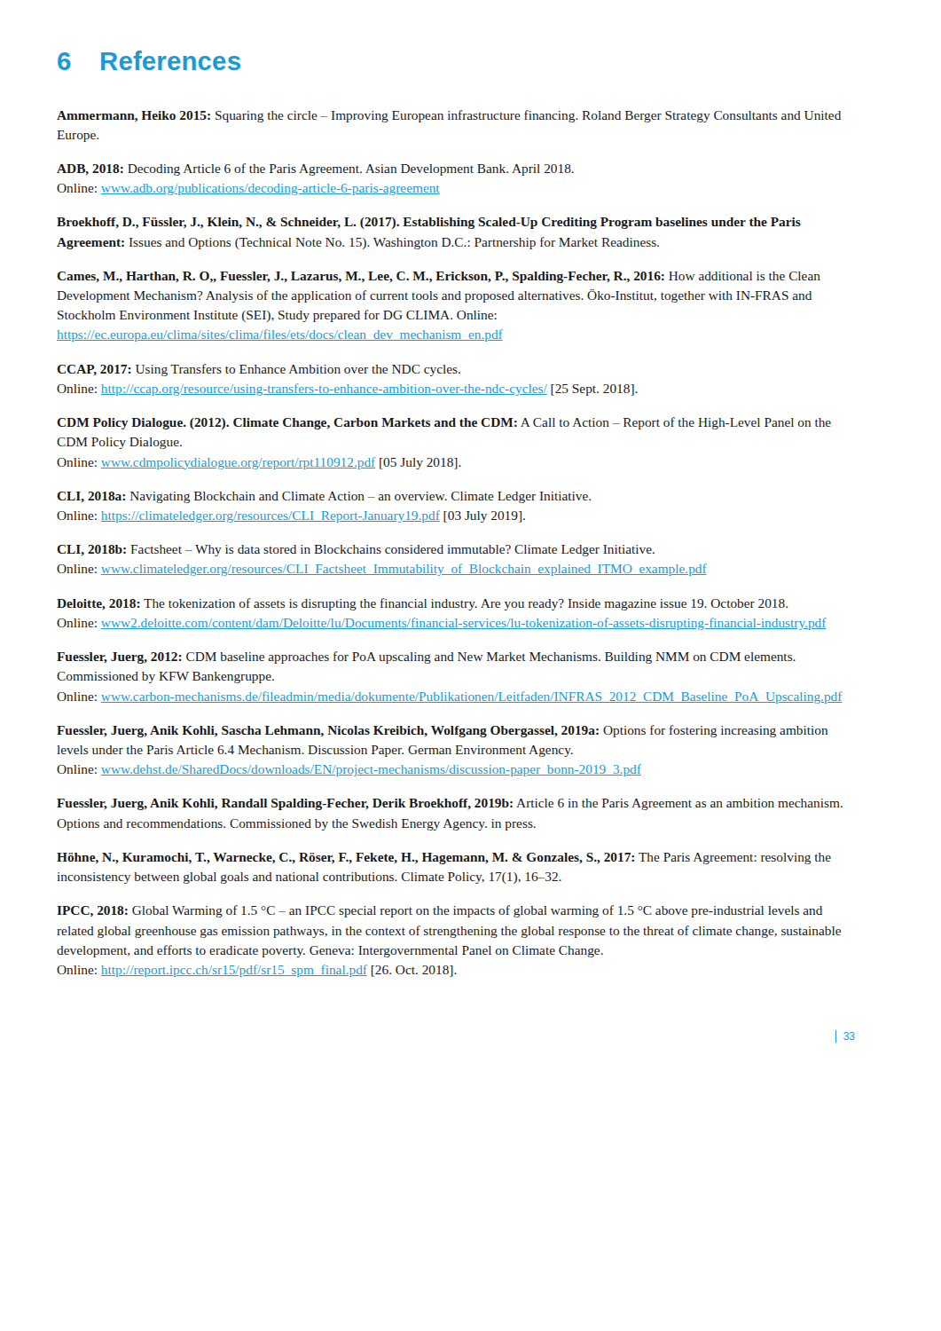6 References
Ammermann, Heiko 2015: Squaring the circle – Improving European infrastructure financing. Roland Berger Strategy Consultants and United Europe.
ADB, 2018: Decoding Article 6 of the Paris Agreement. Asian Development Bank. April 2018.
Online: www.adb.org/publications/decoding-article-6-paris-agreement
Broekhoff, D., Füssler, J., Klein, N., & Schneider, L. (2017). Establishing Scaled-Up Crediting Program baselines under the Paris Agreement: Issues and Options (Technical Note No. 15). Washington D.C.: Partnership for Market Readiness.
Cames, M., Harthan, R. O,, Fuessler, J., Lazarus, M., Lee, C. M., Erickson, P., Spalding-Fecher, R., 2016: How additional is the Clean Development Mechanism? Analysis of the application of current tools and proposed alternatives. Öko-Institut, together with IN-FRAS and Stockholm Environment Institute (SEI), Study prepared for DG CLIMA. Online: https://ec.europa.eu/clima/sites/clima/files/ets/docs/clean_dev_mechanism_en.pdf
CCAP, 2017: Using Transfers to Enhance Ambition over the NDC cycles.
Online: http://ccap.org/resource/using-transfers-to-enhance-ambition-over-the-ndc-cycles/ [25 Sept. 2018].
CDM Policy Dialogue. (2012). Climate Change, Carbon Markets and the CDM: A Call to Action – Report of the High-Level Panel on the CDM Policy Dialogue.
Online: www.cdmpolicydialogue.org/report/rpt110912.pdf [05 July 2018].
CLI, 2018a: Navigating Blockchain and Climate Action – an overview. Climate Ledger Initiative.
Online: https://climateledger.org/resources/CLI_Report-January19.pdf [03 July 2019].
CLI, 2018b: Factsheet – Why is data stored in Blockchains considered immutable? Climate Ledger Initiative.
Online: www.climateledger.org/resources/CLI_Factsheet_Immutability_of_Blockchain_explained_ITMO_example.pdf
Deloitte, 2018: The tokenization of assets is disrupting the financial industry. Are you ready? Inside magazine issue 19. October 2018.
Online: www2.deloitte.com/content/dam/Deloitte/lu/Documents/financial-services/lu-tokenization-of-assets-disrupting-financial-industry.pdf
Fuessler, Juerg, 2012: CDM baseline approaches for PoA upscaling and New Market Mechanisms. Building NMM on CDM elements. Commissioned by KFW Bankengruppe.
Online: www.carbon-mechanisms.de/fileadmin/media/dokumente/Publikationen/Leitfaden/INFRAS_2012_CDM_Baseline_PoA_Upscaling.pdf
Fuessler, Juerg, Anik Kohli, Sascha Lehmann, Nicolas Kreibich, Wolfgang Obergassel, 2019a: Options for fostering increasing ambition levels under the Paris Article 6.4 Mechanism. Discussion Paper. German Environment Agency.
Online: www.dehst.de/SharedDocs/downloads/EN/project-mechanisms/discussion-paper_bonn-2019_3.pdf
Fuessler, Juerg, Anik Kohli, Randall Spalding-Fecher, Derik Broekhoff, 2019b: Article 6 in the Paris Agreement as an ambition mechanism. Options and recommendations. Commissioned by the Swedish Energy Agency. in press.
Höhne, N., Kuramochi, T., Warnecke, C., Röser, F., Fekete, H., Hagemann, M. & Gonzales, S., 2017: The Paris Agreement: resolving the inconsistency between global goals and national contributions. Climate Policy, 17(1), 16–32.
IPCC, 2018: Global Warming of 1.5 °C – an IPCC special report on the impacts of global warming of 1.5 °C above pre-industrial levels and related global greenhouse gas emission pathways, in the context of strengthening the global response to the threat of climate change, sustainable development, and efforts to eradicate poverty. Geneva: Intergovernmental Panel on Climate Change.
Online: http://report.ipcc.ch/sr15/pdf/sr15_spm_final.pdf [26. Oct. 2018].
33